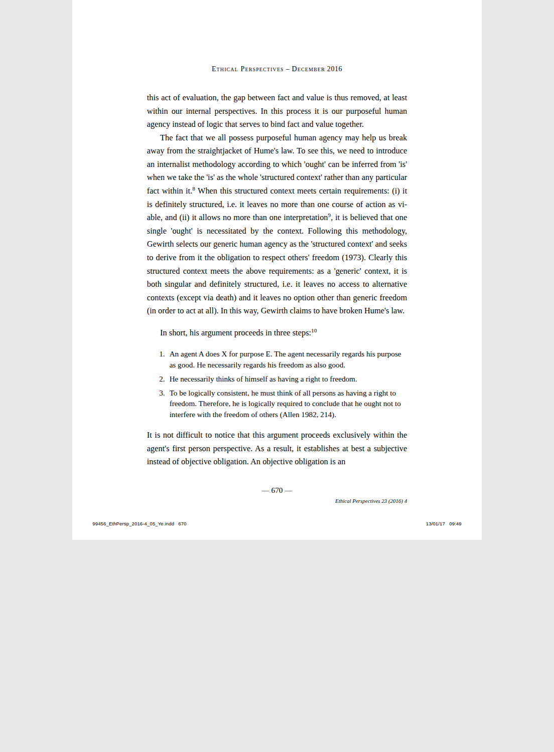Ethical Perspectives – December 2016
this act of evaluation, the gap between fact and value is thus removed, at least within our internal perspectives. In this process it is our purposeful human agency instead of logic that serves to bind fact and value together.
The fact that we all possess purposeful human agency may help us break away from the straightjacket of Hume's law. To see this, we need to introduce an internalist methodology according to which 'ought' can be inferred from 'is' when we take the 'is' as the whole 'structured context' rather than any particular fact within it.8 When this structured context meets certain requirements: (i) it is definitely structured, i.e. it leaves no more than one course of action as viable, and (ii) it allows no more than one interpretation9, it is believed that one single 'ought' is necessitated by the context. Following this methodology, Gewirth selects our generic human agency as the 'structured context' and seeks to derive from it the obligation to respect others' freedom (1973). Clearly this structured context meets the above requirements: as a 'generic' context, it is both singular and definitely structured, i.e. it leaves no access to alternative contexts (except via death) and it leaves no option other than generic freedom (in order to act at all). In this way, Gewirth claims to have broken Hume's law.
In short, his argument proceeds in three steps:10
An agent A does X for purpose E. The agent necessarily regards his purpose as good. He necessarily regards his freedom as also good.
He necessarily thinks of himself as having a right to freedom.
To be logically consistent, he must think of all persons as having a right to freedom. Therefore, he is logically required to conclude that he ought not to interfere with the freedom of others (Allen 1982, 214).
It is not difficult to notice that this argument proceeds exclusively within the agent's first person perspective. As a result, it establishes at best a subjective instead of objective obligation. An objective obligation is an
— 670 —
Ethical Perspectives 23 (2016) 4
99456_EthPersp_2016-4_05_Ye.indd 670 13/01/17 09:49